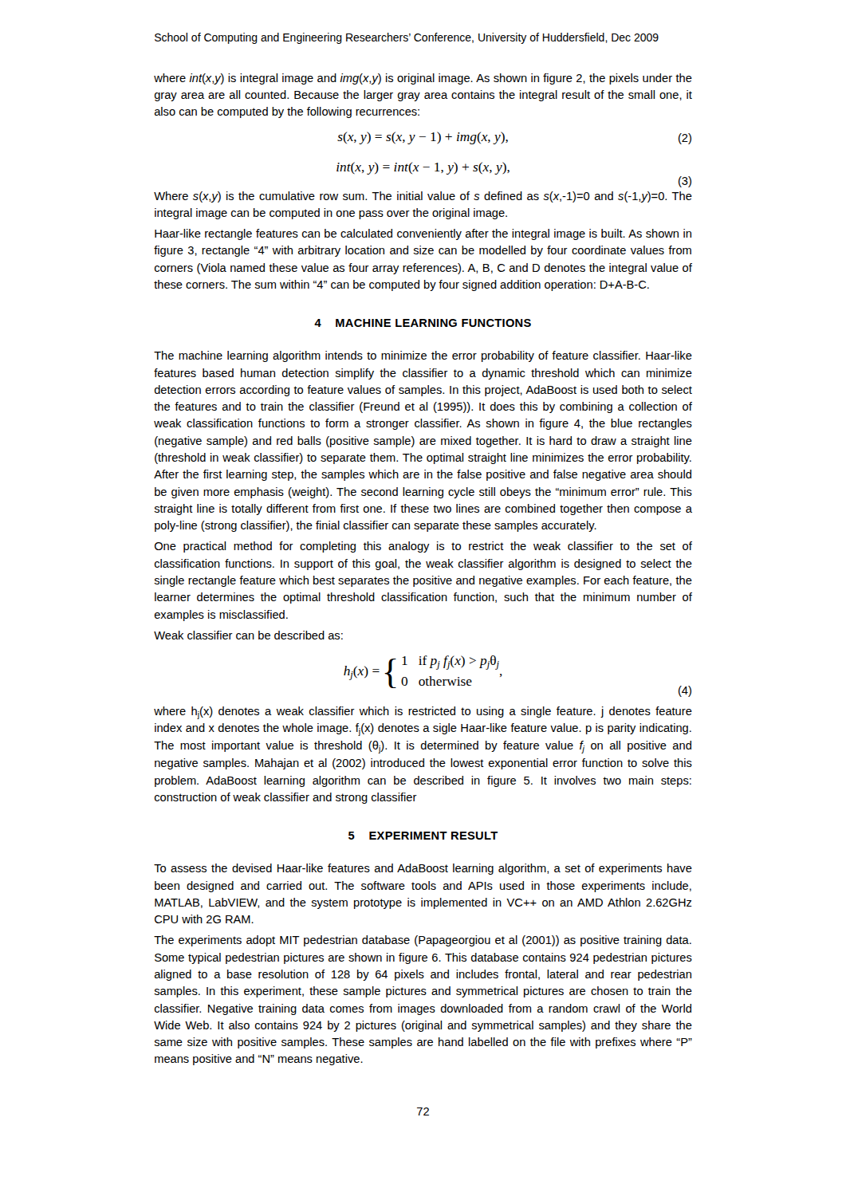School of Computing and Engineering Researchers’ Conference, University of Huddersfield, Dec 2009
where int(x,y) is integral image and img(x,y) is original image. As shown in figure 2, the pixels under the gray area are all counted. Because the larger gray area contains the integral result of the small one, it also can be computed by the following recurrences:
s(x, y) = s(x, y − 1) + img(x, y),
(2)
int(x, y) = int(x − 1, y) + s(x, y),
(3)
Where s(x,y) is the cumulative row sum. The initial value of s defined as s(x,-1)=0 and s(-1,y)=0. The integral image can be computed in one pass over the original image.
Haar-like rectangle features can be calculated conveniently after the integral image is built. As shown in figure 3, rectangle “4” with arbitrary location and size can be modelled by four coordinate values from corners (Viola named these value as four array references). A, B, C and D denotes the integral value of these corners. The sum within “4” can be computed by four signed addition operation: D+A-B-C.
4 MACHINE LEARNING FUNCTIONS
The machine learning algorithm intends to minimize the error probability of feature classifier. Haar-like features based human detection simplify the classifier to a dynamic threshold which can minimize detection errors according to feature values of samples. In this project, AdaBoost is used both to select the features and to train the classifier (Freund et al (1995)). It does this by combining a collection of weak classification functions to form a stronger classifier. As shown in figure 4, the blue rectangles (negative sample) and red balls (positive sample) are mixed together. It is hard to draw a straight line (threshold in weak classifier) to separate them. The optimal straight line minimizes the error probability. After the first learning step, the samples which are in the false positive and false negative area should be given more emphasis (weight). The second learning cycle still obeys the “minimum error” rule. This straight line is totally different from first one. If these two lines are combined together then compose a poly-line (strong classifier), the finial classifier can separate these samples accurately.
One practical method for completing this analogy is to restrict the weak classifier to the set of classification functions. In support of this goal, the weak classifier algorithm is designed to select the single rectangle feature which best separates the positive and negative examples. For each feature, the learner determines the optimal threshold classification function, such that the minimum number of examples is misclassified.
Weak classifier can be described as:
hj(x) = {
1 if pj fj(x) > pjθj
0 otherwise
,
(4)
where hj(x) denotes a weak classifier which is restricted to using a single feature. j denotes feature index and x denotes the whole image. fj(x) denotes a sigle Haar-like feature value. p is parity indicating. The most important value is threshold (θj). It is determined by feature value fj on all positive and negative samples. Mahajan et al (2002) introduced the lowest exponential error function to solve this problem. AdaBoost learning algorithm can be described in figure 5. It involves two main steps: construction of weak classifier and strong classifier
5 EXPERIMENT RESULT
To assess the devised Haar-like features and AdaBoost learning algorithm, a set of experiments have been designed and carried out. The software tools and APIs used in those experiments include, MATLAB, LabVIEW, and the system prototype is implemented in VC++ on an AMD Athlon 2.62GHz CPU with 2G RAM.
The experiments adopt MIT pedestrian database (Papageorgiou et al (2001)) as positive training data. Some typical pedestrian pictures are shown in figure 6. This database contains 924 pedestrian pictures aligned to a base resolution of 128 by 64 pixels and includes frontal, lateral and rear pedestrian samples. In this experiment, these sample pictures and symmetrical pictures are chosen to train the classifier. Negative training data comes from images downloaded from a random crawl of the World Wide Web. It also contains 924 by 2 pictures (original and symmetrical samples) and they share the same size with positive samples. These samples are hand labelled on the file with prefixes where “P” means positive and “N” means negative.
72